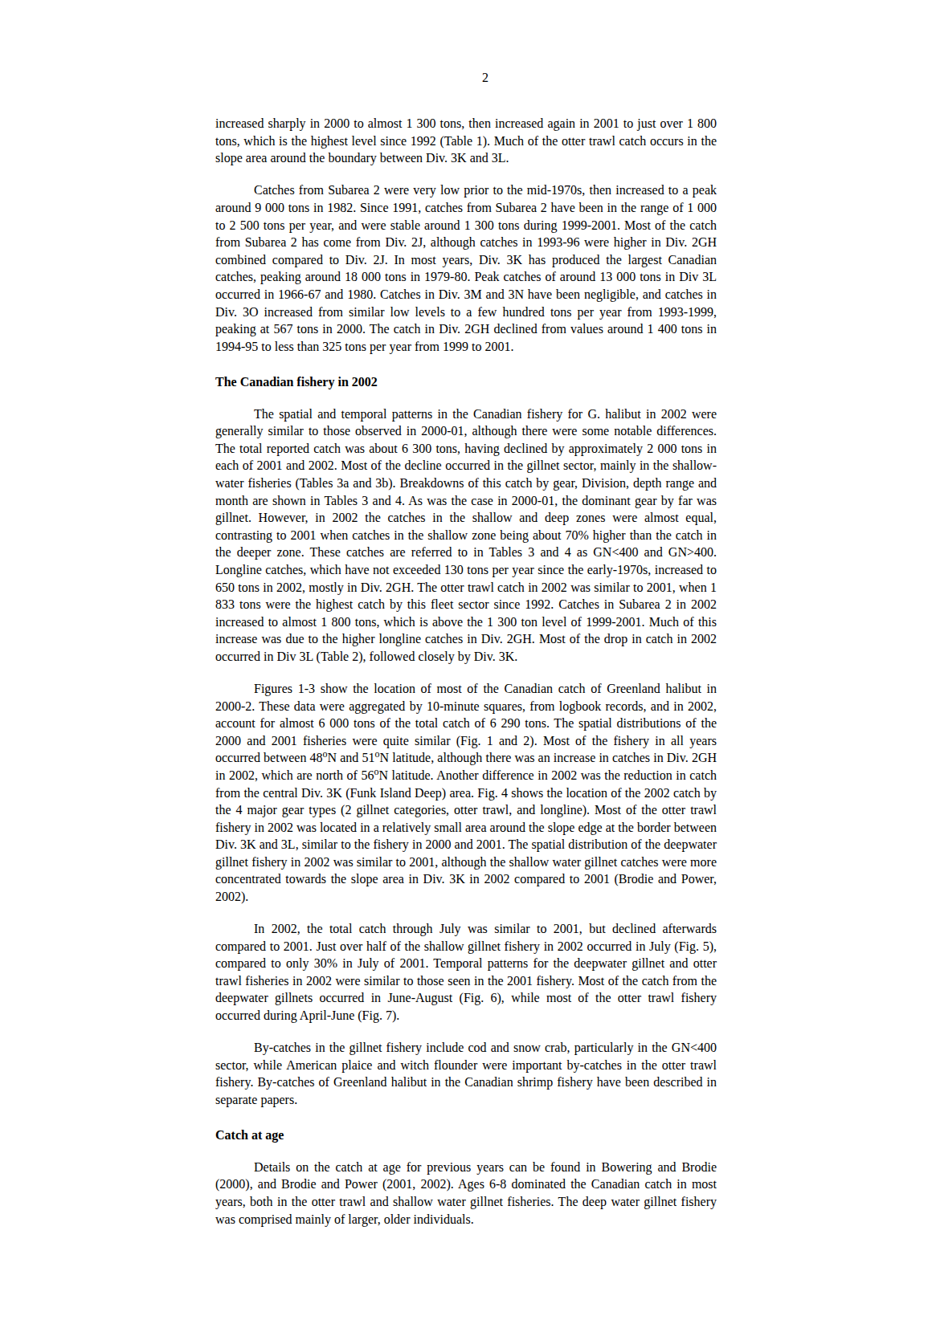2
increased sharply in 2000 to almost 1 300 tons, then increased again in 2001 to just over 1 800 tons, which is the highest level since 1992 (Table 1). Much of the otter trawl catch occurs in the slope area around the boundary between Div. 3K and 3L.
Catches from Subarea 2 were very low prior to the mid-1970s, then increased to a peak around 9 000 tons in 1982. Since 1991, catches from Subarea 2 have been in the range of 1 000 to 2 500 tons per year, and were stable around 1 300 tons during 1999-2001. Most of the catch from Subarea 2 has come from Div. 2J, although catches in 1993-96 were higher in Div. 2GH combined compared to Div. 2J. In most years, Div. 3K has produced the largest Canadian catches, peaking around 18 000 tons in 1979-80. Peak catches of around 13 000 tons in Div 3L occurred in 1966-67 and 1980. Catches in Div. 3M and 3N have been negligible, and catches in Div. 3O increased from similar low levels to a few hundred tons per year from 1993-1999, peaking at 567 tons in 2000. The catch in Div. 2GH declined from values around 1 400 tons in 1994-95 to less than 325 tons per year from 1999 to 2001.
The Canadian fishery in 2002
The spatial and temporal patterns in the Canadian fishery for G. halibut in 2002 were generally similar to those observed in 2000-01, although there were some notable differences. The total reported catch was about 6 300 tons, having declined by approximately 2 000 tons in each of 2001 and 2002. Most of the decline occurred in the gillnet sector, mainly in the shallow-water fisheries (Tables 3a and 3b). Breakdowns of this catch by gear, Division, depth range and month are shown in Tables 3 and 4. As was the case in 2000-01, the dominant gear by far was gillnet. However, in 2002 the catches in the shallow and deep zones were almost equal, contrasting to 2001 when catches in the shallow zone being about 70% higher than the catch in the deeper zone. These catches are referred to in Tables 3 and 4 as GN<400 and GN>400. Longline catches, which have not exceeded 130 tons per year since the early-1970s, increased to 650 tons in 2002, mostly in Div. 2GH. The otter trawl catch in 2002 was similar to 2001, when 1 833 tons were the highest catch by this fleet sector since 1992. Catches in Subarea 2 in 2002 increased to almost 1 800 tons, which is above the 1 300 ton level of 1999-2001. Much of this increase was due to the higher longline catches in Div. 2GH. Most of the drop in catch in 2002 occurred in Div 3L (Table 2), followed closely by Div. 3K.
Figures 1-3 show the location of most of the Canadian catch of Greenland halibut in 2000-2. These data were aggregated by 10-minute squares, from logbook records, and in 2002, account for almost 6 000 tons of the total catch of 6 290 tons. The spatial distributions of the 2000 and 2001 fisheries were quite similar (Fig. 1 and 2). Most of the fishery in all years occurred between 48oN and 51oN latitude, although there was an increase in catches in Div. 2GH in 2002, which are north of 56oN latitude. Another difference in 2002 was the reduction in catch from the central Div. 3K (Funk Island Deep) area. Fig. 4 shows the location of the 2002 catch by the 4 major gear types (2 gillnet categories, otter trawl, and longline). Most of the otter trawl fishery in 2002 was located in a relatively small area around the slope edge at the border between Div. 3K and 3L, similar to the fishery in 2000 and 2001. The spatial distribution of the deepwater gillnet fishery in 2002 was similar to 2001, although the shallow water gillnet catches were more concentrated towards the slope area in Div. 3K in 2002 compared to 2001 (Brodie and Power, 2002).
In 2002, the total catch through July was similar to 2001, but declined afterwards compared to 2001. Just over half of the shallow gillnet fishery in 2002 occurred in July (Fig. 5), compared to only 30% in July of 2001. Temporal patterns for the deepwater gillnet and otter trawl fisheries in 2002 were similar to those seen in the 2001 fishery. Most of the catch from the deepwater gillnets occurred in June-August (Fig. 6), while most of the otter trawl fishery occurred during April-June (Fig. 7).
By-catches in the gillnet fishery include cod and snow crab, particularly in the GN<400 sector, while American plaice and witch flounder were important by-catches in the otter trawl fishery. By-catches of Greenland halibut in the Canadian shrimp fishery have been described in separate papers.
Catch at age
Details on the catch at age for previous years can be found in Bowering and Brodie (2000), and Brodie and Power (2001, 2002). Ages 6-8 dominated the Canadian catch in most years, both in the otter trawl and shallow water gillnet fisheries. The deep water gillnet fishery was comprised mainly of larger, older individuals.